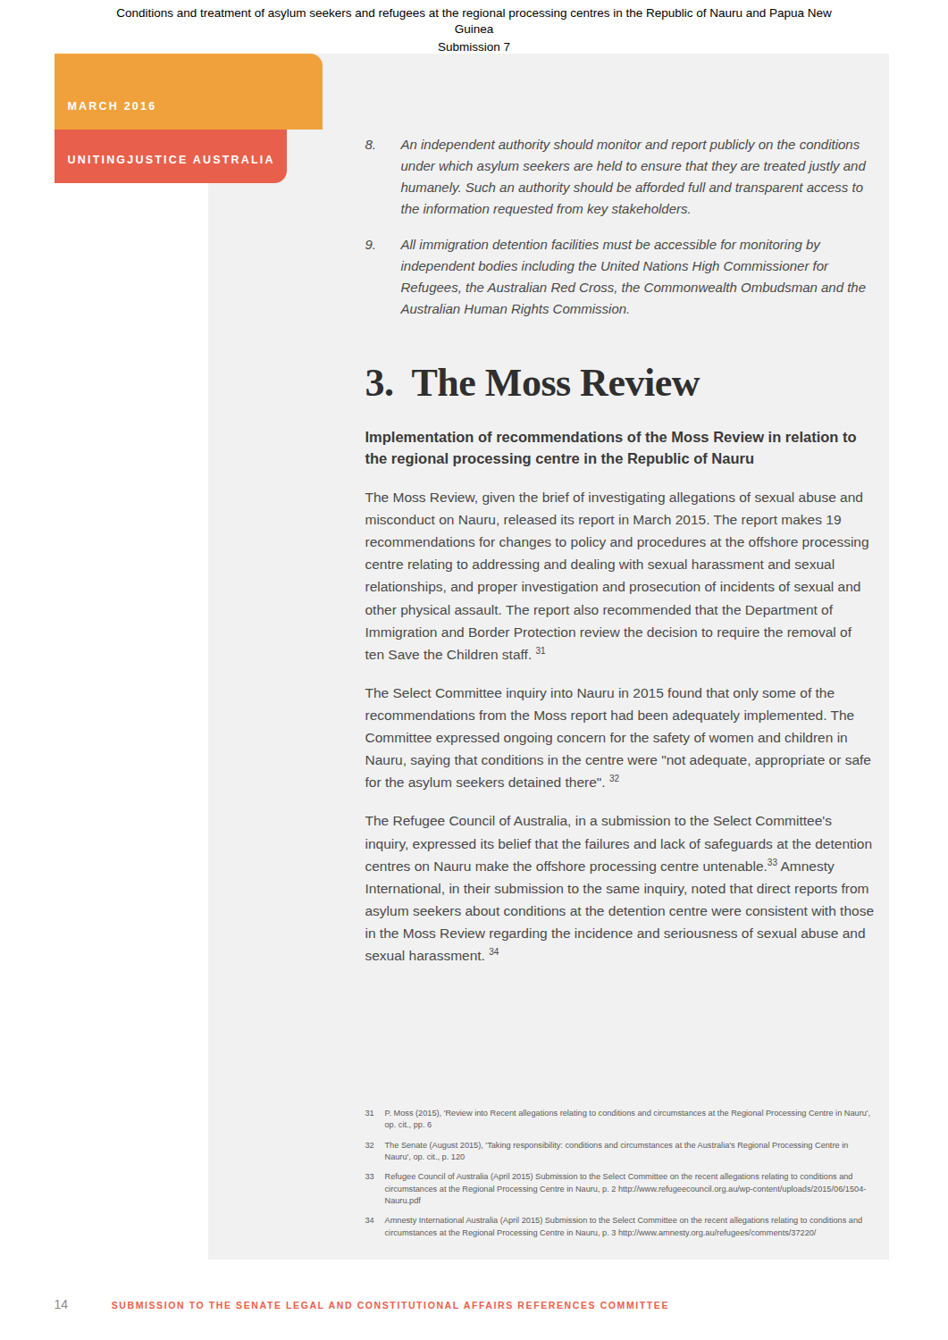Conditions and treatment of asylum seekers and refugees at the regional processing centres in the Republic of Nauru and Papua New Guinea
Submission 7
March 2016
UnitingJustice Australia
8. An independent authority should monitor and report publicly on the conditions under which asylum seekers are held to ensure that they are treated justly and humanely. Such an authority should be afforded full and transparent access to the information requested from key stakeholders.
9. All immigration detention facilities must be accessible for monitoring by independent bodies including the United Nations High Commissioner for Refugees, the Australian Red Cross, the Commonwealth Ombudsman and the Australian Human Rights Commission.
3. The Moss Review
Implementation of recommendations of the Moss Review in relation to the regional processing centre in the Republic of Nauru
The Moss Review, given the brief of investigating allegations of sexual abuse and misconduct on Nauru, released its report in March 2015. The report makes 19 recommendations for changes to policy and procedures at the offshore processing centre relating to addressing and dealing with sexual harassment and sexual relationships, and proper investigation and prosecution of incidents of sexual and other physical assault. The report also recommended that the Department of Immigration and Border Protection review the decision to require the removal of ten Save the Children staff. 31
The Select Committee inquiry into Nauru in 2015 found that only some of the recommendations from the Moss report had been adequately implemented. The Committee expressed ongoing concern for the safety of women and children in Nauru, saying that conditions in the centre were "not adequate, appropriate or safe for the asylum seekers detained there". 32
The Refugee Council of Australia, in a submission to the Select Committee's inquiry, expressed its belief that the failures and lack of safeguards at the detention centres on Nauru make the offshore processing centre untenable.33 Amnesty International, in their submission to the same inquiry, noted that direct reports from asylum seekers about conditions at the detention centre were consistent with those in the Moss Review regarding the incidence and seriousness of sexual abuse and sexual harassment. 34
31 P. Moss (2015), 'Review into Recent allegations relating to conditions and circumstances at the Regional Processing Centre in Nauru', op. cit., pp. 6
32 The Senate (August 2015), 'Taking responsibility: conditions and circumstances at the Australia's Regional Processing Centre in Nauru', op. cit., p. 120
33 Refugee Council of Australia (April 2015) Submission to the Select Committee on the recent allegations relating to conditions and circumstances at the Regional Processing Centre in Nauru, p. 2 http://www.refugeecouncil.org.au/wp-content/uploads/2015/06/1504-Nauru.pdf
34 Amnesty International Australia (April 2015) Submission to the Select Committee on the recent allegations relating to conditions and circumstances at the Regional Processing Centre in Nauru, p. 3 http://www.amnesty.org.au/refugees/comments/37220/
14 Submission to the Senate Legal and Constitutional Affairs References Committee